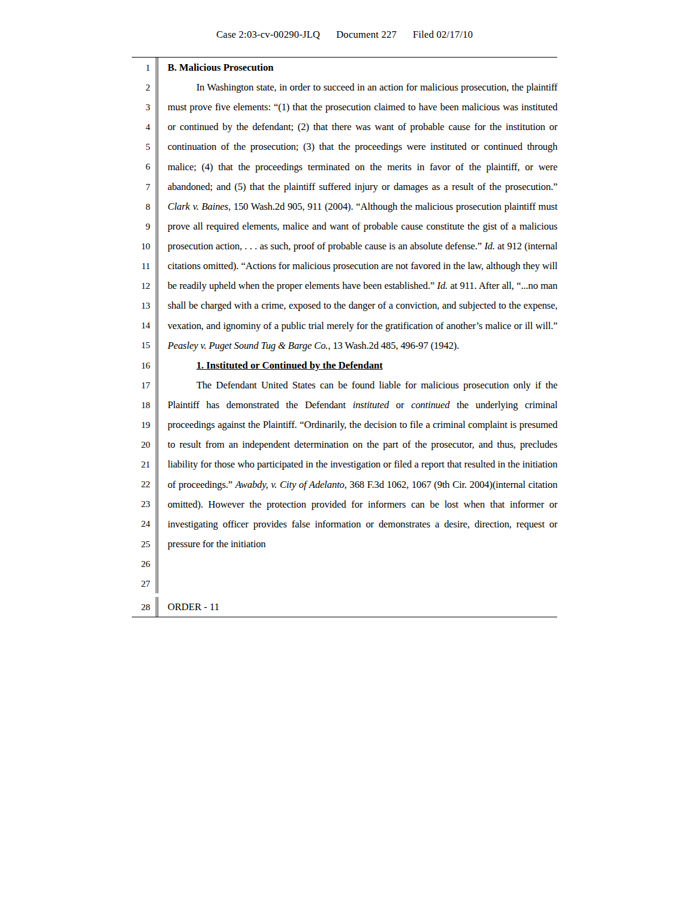Case 2:03-cv-00290-JLQ Document 227 Filed 02/17/10
1
2
3
4
5
6
7
8
9
10
11
12
13
14
15
16
17
18
19
20
21
22
23
24
25
26
27
B. Malicious Prosecution
In Washington state, in order to succeed in an action for malicious prosecution, the plaintiff must prove five elements: “(1) that the prosecution claimed to have been malicious was instituted or continued by the defendant; (2) that there was want of probable cause for the institution or continuation of the prosecution; (3) that the proceedings were instituted or continued through malice; (4) that the proceedings terminated on the merits in favor of the plaintiff, or were abandoned; and (5) that the plaintiff suffered injury or damages as a result of the prosecution.” Clark v. Baines, 150 Wash.2d 905, 911 (2004). “Although the malicious prosecution plaintiff must prove all required elements, malice and want of probable cause constitute the gist of a malicious prosecution action, . . . as such, proof of probable cause is an absolute defense.” Id. at 912 (internal citations omitted). “Actions for malicious prosecution are not favored in the law, although they will be readily upheld when the proper elements have been established.” Id. at 911. After all, “...no man shall be charged with a crime, exposed to the danger of a conviction, and subjected to the expense, vexation, and ignominy of a public trial merely for the gratification of another’s malice or ill will.” Peasley v. Puget Sound Tug & Barge Co., 13 Wash.2d 485, 496-97 (1942).
1. Instituted or Continued by the Defendant
The Defendant United States can be found liable for malicious prosecution only if the Plaintiff has demonstrated the Defendant instituted or continued the underlying criminal proceedings against the Plaintiff. “Ordinarily, the decision to file a criminal complaint is presumed to result from an independent determination on the part of the prosecutor, and thus, precludes liability for those who participated in the investigation or filed a report that resulted in the initiation of proceedings.” Awabdy, v. City of Adelanto, 368 F.3d 1062, 1067 (9th Cir. 2004)(internal citation omitted). However the protection provided for informers can be lost when that informer or investigating officer provides false information or demonstrates a desire, direction, request or pressure for the initiation
28
ORDER - 11